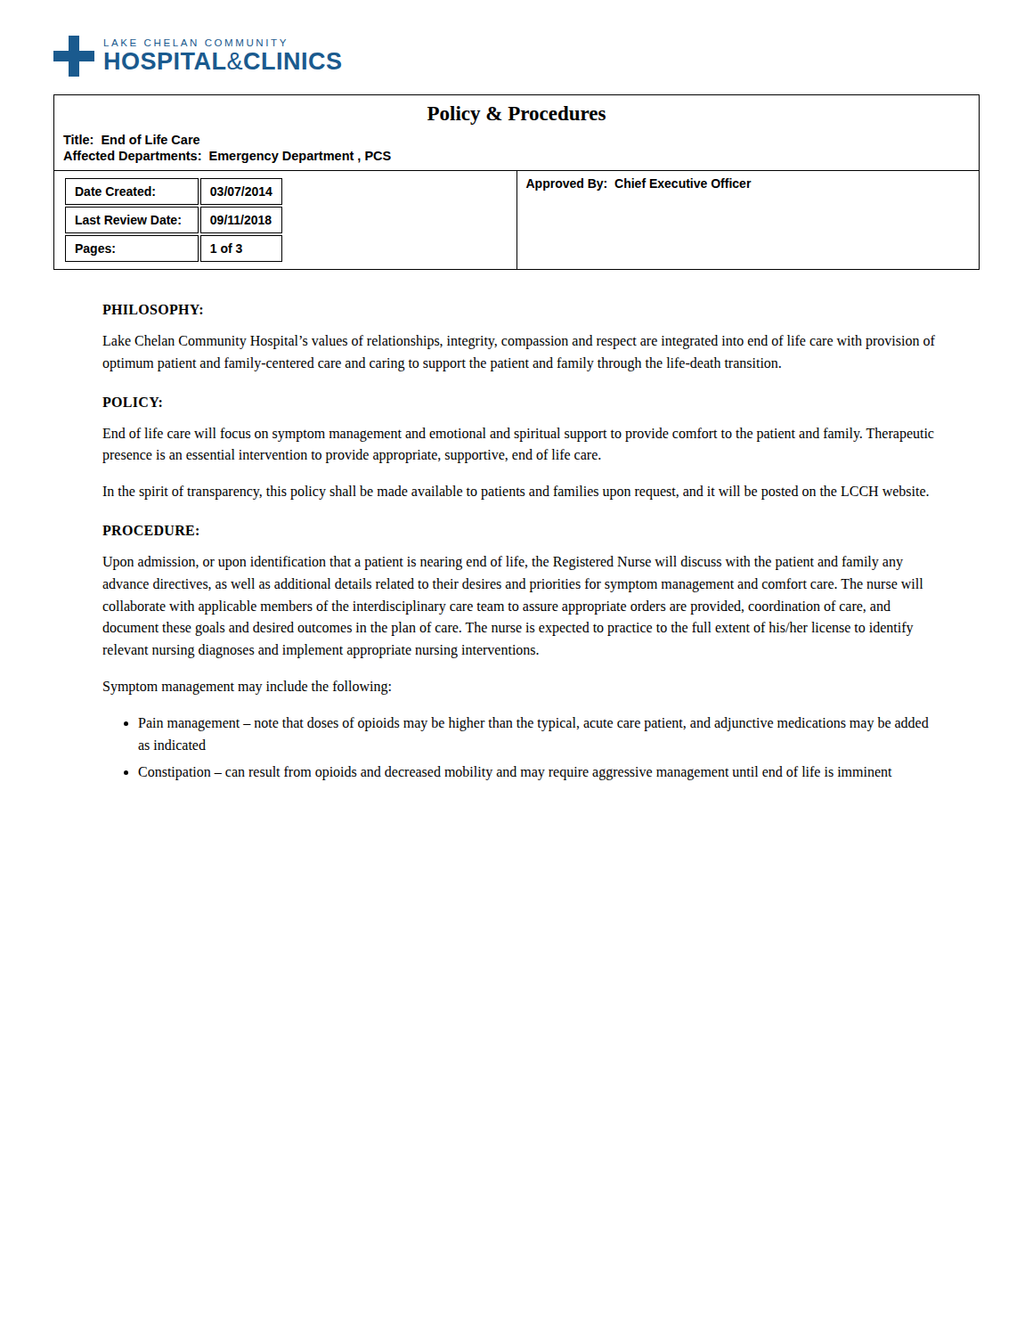LAKE CHELAN COMMUNITY
HOSPITAL&CLINICS
| Policy & Procedures Title: End of Life Care Affected Departments: Emergency Department , PCS |
| / Date Created: / 03/07/2014 / / Last Review Date: / 09/11/2018 / / Pages: / 1 of 3 / | Approved By: Chief Executive Officer |
PHILOSOPHY:
Lake Chelan Community Hospital’s values of relationships, integrity, compassion and respect are integrated into end of life care with provision of optimum patient and family-centered care and caring to support the patient and family through the life-death transition.
POLICY:
End of life care will focus on symptom management and emotional and spiritual support to provide comfort to the patient and family. Therapeutic presence is an essential intervention to provide appropriate, supportive, end of life care.
In the spirit of transparency, this policy shall be made available to patients and families upon request, and it will be posted on the LCCH website.
PROCEDURE:
Upon admission, or upon identification that a patient is nearing end of life, the Registered Nurse will discuss with the patient and family any advance directives, as well as additional details related to their desires and priorities for symptom management and comfort care. The nurse will collaborate with applicable members of the interdisciplinary care team to assure appropriate orders are provided, coordination of care, and document these goals and desired outcomes in the plan of care. The nurse is expected to practice to the full extent of his/her license to identify relevant nursing diagnoses and implement appropriate nursing interventions.
Symptom management may include the following:
Pain management – note that doses of opioids may be higher than the typical, acute care patient, and adjunctive medications may be added as indicated
Constipation – can result from opioids and decreased mobility and may require aggressive management until end of life is imminent